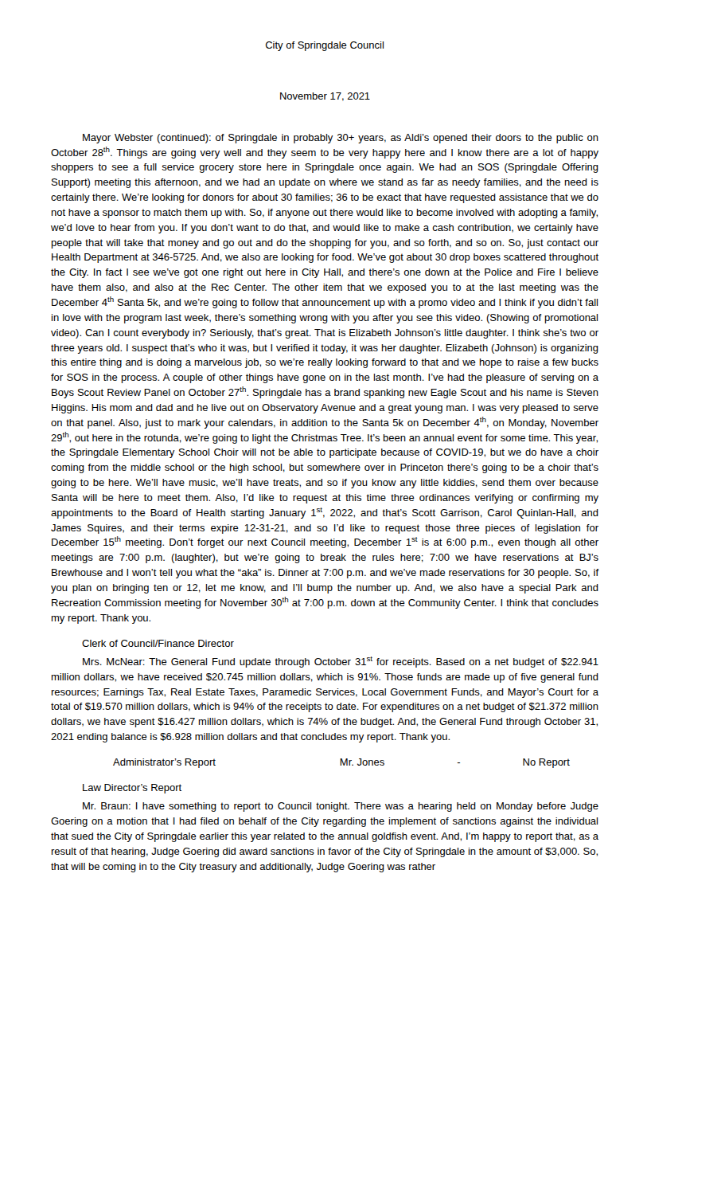City of Springdale Council
November 17, 2021
Mayor Webster (continued): of Springdale in probably 30+ years, as Aldi’s opened their doors to the public on October 28th. Things are going very well and they seem to be very happy here and I know there are a lot of happy shoppers to see a full service grocery store here in Springdale once again. We had an SOS (Springdale Offering Support) meeting this afternoon, and we had an update on where we stand as far as needy families, and the need is certainly there. We’re looking for donors for about 30 families; 36 to be exact that have requested assistance that we do not have a sponsor to match them up with. So, if anyone out there would like to become involved with adopting a family, we’d love to hear from you. If you don’t want to do that, and would like to make a cash contribution, we certainly have people that will take that money and go out and do the shopping for you, and so forth, and so on. So, just contact our Health Department at 346-5725. And, we also are looking for food. We’ve got about 30 drop boxes scattered throughout the City. In fact I see we’ve got one right out here in City Hall, and there’s one down at the Police and Fire I believe have them also, and also at the Rec Center. The other item that we exposed you to at the last meeting was the December 4th Santa 5k, and we’re going to follow that announcement up with a promo video and I think if you didn’t fall in love with the program last week, there’s something wrong with you after you see this video. (Showing of promotional video). Can I count everybody in? Seriously, that’s great. That is Elizabeth Johnson’s little daughter. I think she’s two or three years old. I suspect that’s who it was, but I verified it today, it was her daughter. Elizabeth (Johnson) is organizing this entire thing and is doing a marvelous job, so we’re really looking forward to that and we hope to raise a few bucks for SOS in the process. A couple of other things have gone on in the last month. I’ve had the pleasure of serving on a Boys Scout Review Panel on October 27th. Springdale has a brand spanking new Eagle Scout and his name is Steven Higgins. His mom and dad and he live out on Observatory Avenue and a great young man. I was very pleased to serve on that panel. Also, just to mark your calendars, in addition to the Santa 5k on December 4th, on Monday, November 29th, out here in the rotunda, we’re going to light the Christmas Tree. It’s been an annual event for some time. This year, the Springdale Elementary School Choir will not be able to participate because of COVID-19, but we do have a choir coming from the middle school or the high school, but somewhere over in Princeton there’s going to be a choir that’s going to be here. We’ll have music, we’ll have treats, and so if you know any little kiddies, send them over because Santa will be here to meet them. Also, I’d like to request at this time three ordinances verifying or confirming my appointments to the Board of Health starting January 1st, 2022, and that’s Scott Garrison, Carol Quinlan-Hall, and James Squires, and their terms expire 12-31-21, and so I’d like to request those three pieces of legislation for December 15th meeting. Don’t forget our next Council meeting, December 1st is at 6:00 p.m., even though all other meetings are 7:00 p.m. (laughter), but we’re going to break the rules here; 7:00 we have reservations at BJ’s Brewhouse and I won’t tell you what the “aka” is. Dinner at 7:00 p.m. and we’ve made reservations for 30 people. So, if you plan on bringing ten or 12, let me know, and I’ll bump the number up. And, we also have a special Park and Recreation Commission meeting for November 30th at 7:00 p.m. down at the Community Center. I think that concludes my report. Thank you.
Clerk of Council/Finance Director
Mrs. McNear: The General Fund update through October 31st for receipts. Based on a net budget of $22.941 million dollars, we have received $20.745 million dollars, which is 91%. Those funds are made up of five general fund resources; Earnings Tax, Real Estate Taxes, Paramedic Services, Local Government Funds, and Mayor’s Court for a total of $19.570 million dollars, which is 94% of the receipts to date. For expenditures on a net budget of $21.372 million dollars, we have spent $16.427 million dollars, which is 74% of the budget. And, the General Fund through October 31, 2021 ending balance is $6.928 million dollars and that concludes my report. Thank you.
Administrator’s Report Mr. Jones-No Report
Law Director’s Report
Mr. Braun: I have something to report to Council tonight. There was a hearing held on Monday before Judge Goering on a motion that I had filed on behalf of the City regarding the implement of sanctions against the individual that sued the City of Springdale earlier this year related to the annual goldfish event. And, I’m happy to report that, as a result of that hearing, Judge Goering did award sanctions in favor of the City of Springdale in the amount of $3,000. So, that will be coming in to the City treasury and additionally, Judge Goering was rather